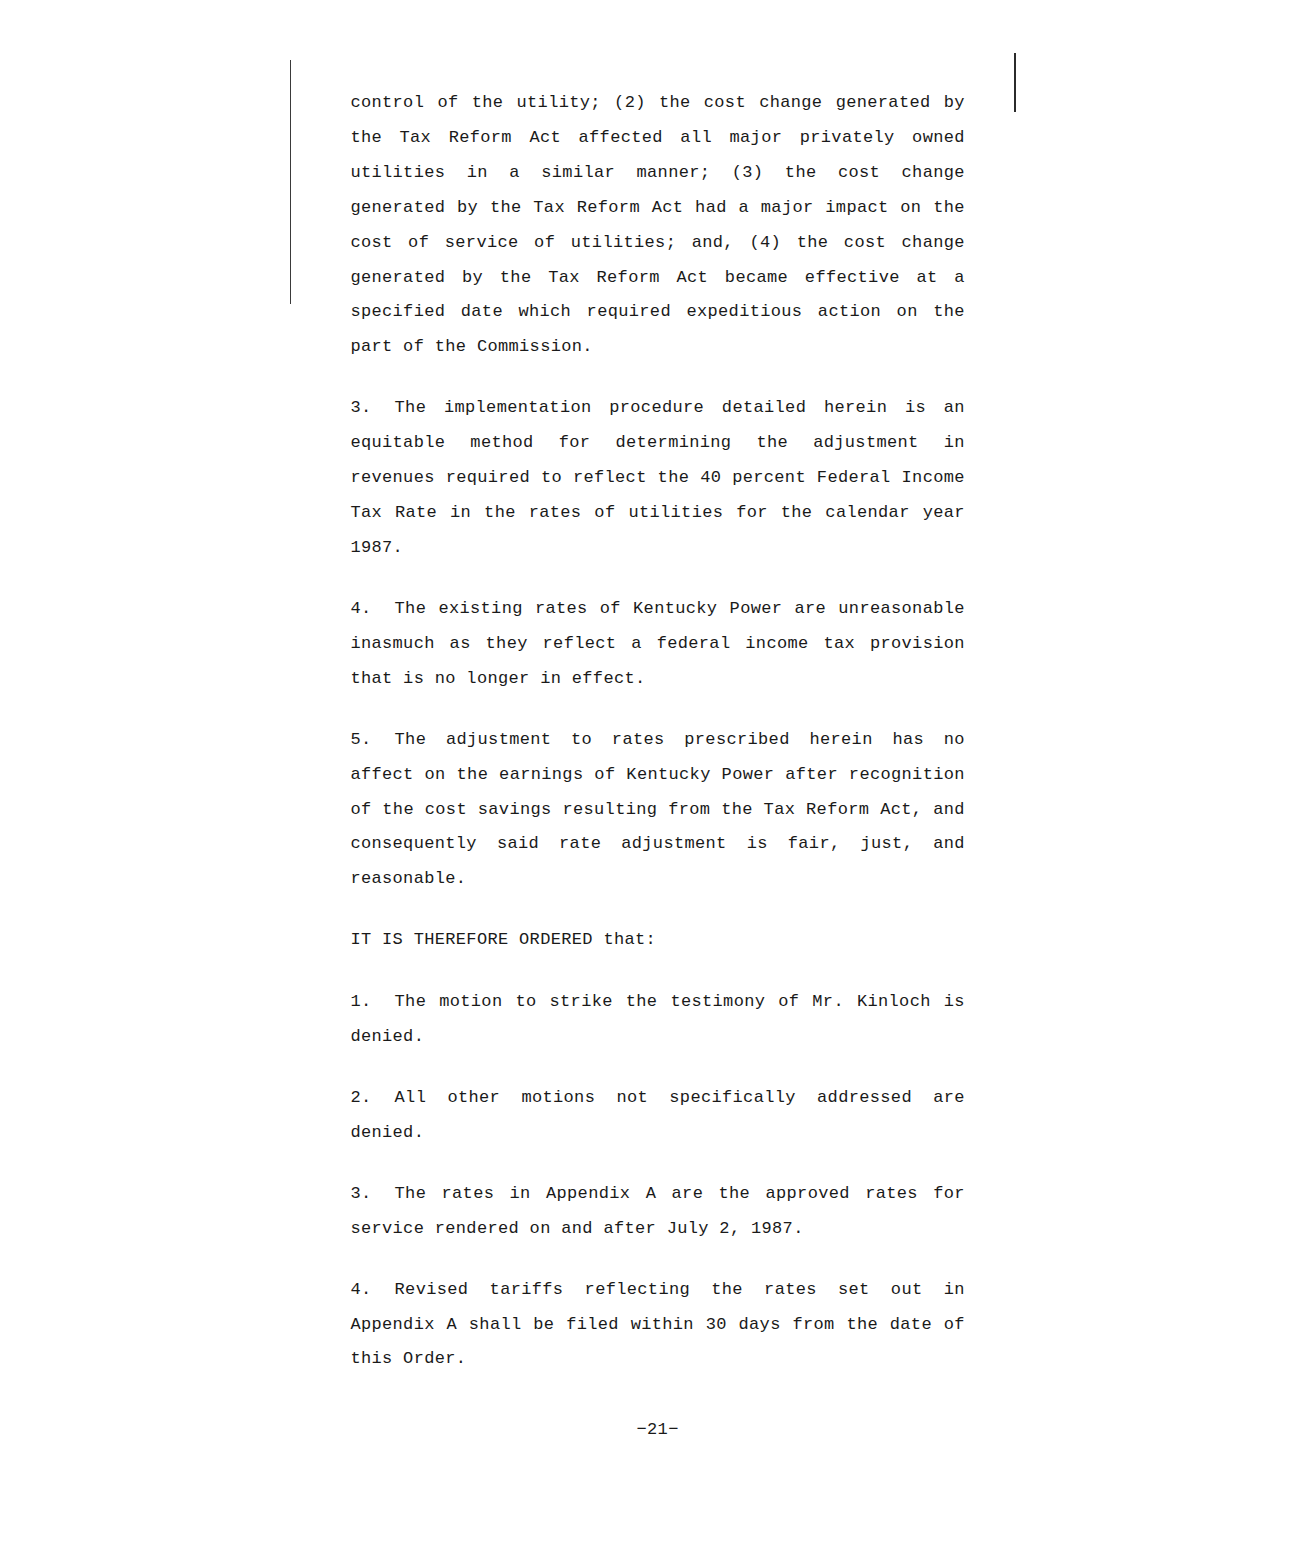control of the utility; (2) the cost change generated by the Tax Reform Act affected all major privately owned utilities in a similar manner; (3) the cost change generated by the Tax Reform Act had a major impact on the cost of service of utilities; and, (4) the cost change generated by the Tax Reform Act became effective at a specified date which required expeditious action on the part of the Commission.
3. The implementation procedure detailed herein is an equitable method for determining the adjustment in revenues required to reflect the 40 percent Federal Income Tax Rate in the rates of utilities for the calendar year 1987.
4. The existing rates of Kentucky Power are unreasonable inasmuch as they reflect a federal income tax provision that is no longer in effect.
5. The adjustment to rates prescribed herein has no affect on the earnings of Kentucky Power after recognition of the cost savings resulting from the Tax Reform Act, and consequently said rate adjustment is fair, just, and reasonable.
IT IS THEREFORE ORDERED that:
1. The motion to strike the testimony of Mr. Kinloch is denied.
2. All other motions not specifically addressed are denied.
3. The rates in Appendix A are the approved rates for service rendered on and after July 2, 1987.
4. Revised tariffs reflecting the rates set out in Appendix A shall be filed within 30 days from the date of this Order.
−21−